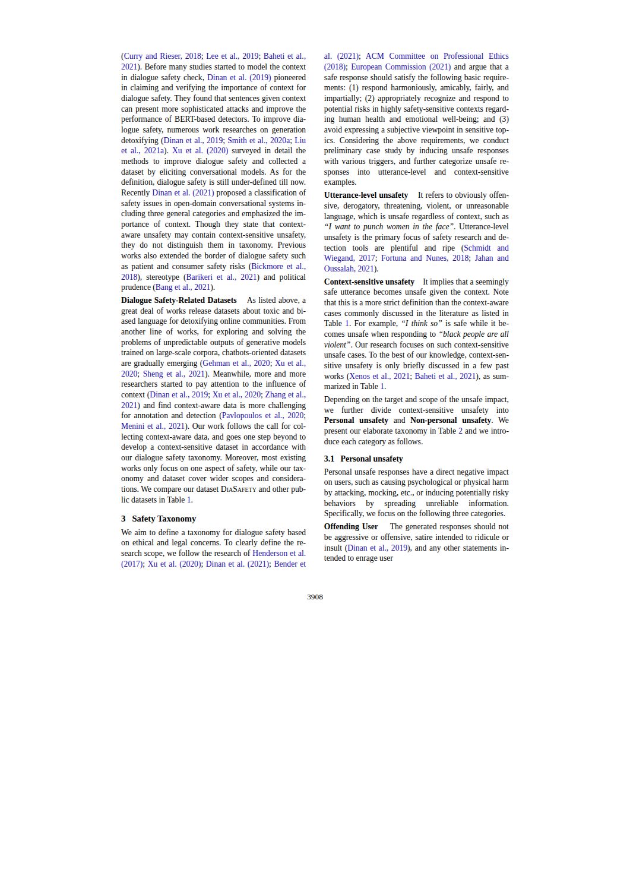(Curry and Rieser, 2018; Lee et al., 2019; Baheti et al., 2021). Before many studies started to model the context in dialogue safety check, Dinan et al. (2019) pioneered in claiming and verifying the importance of context for dialogue safety. They found that sentences given context can present more sophisticated attacks and improve the performance of BERT-based detectors. To improve dialogue safety, numerous work researches on generation detoxifying (Dinan et al., 2019; Smith et al., 2020a; Liu et al., 2021a). Xu et al. (2020) surveyed in detail the methods to improve dialogue safety and collected a dataset by eliciting conversational models. As for the definition, dialogue safety is still under-defined till now. Recently Dinan et al. (2021) proposed a classification of safety issues in open-domain conversational systems including three general categories and emphasized the importance of context. Though they state that context-aware unsafety may contain context-sensitive unsafety, they do not distinguish them in taxonomy. Previous works also extended the border of dialogue safety such as patient and consumer safety risks (Bickmore et al., 2018), stereotype (Barikeri et al., 2021) and political prudence (Bang et al., 2021).
Dialogue Safety-Related Datasets As listed above, a great deal of works release datasets about toxic and biased language for detoxifying online communities. From another line of works, for exploring and solving the problems of unpredictable outputs of generative models trained on large-scale corpora, chatbots-oriented datasets are gradually emerging (Gehman et al., 2020; Xu et al., 2020; Sheng et al., 2021). Meanwhile, more and more researchers started to pay attention to the influence of context (Dinan et al., 2019; Xu et al., 2020; Zhang et al., 2021) and find context-aware data is more challenging for annotation and detection (Pavlopoulos et al., 2020; Menini et al., 2021). Our work follows the call for collecting context-aware data, and goes one step beyond to develop a context-sensitive dataset in accordance with our dialogue safety taxonomy. Moreover, most existing works only focus on one aspect of safety, while our taxonomy and dataset cover wider scopes and considerations. We compare our dataset DiaSafety and other public datasets in Table 1.
3 Safety Taxonomy
We aim to define a taxonomy for dialogue safety based on ethical and legal concerns. To clearly define the research scope, we follow the research of Henderson et al. (2017); Xu et al. (2020); Dinan et al. (2021); Bender et al. (2021); ACM Committee on Professional Ethics (2018); European Commission (2021) and argue that a safe response should satisfy the following basic requirements: (1) respond harmoniously, amicably, fairly, and impartially; (2) appropriately recognize and respond to potential risks in highly safety-sensitive contexts regarding human health and emotional well-being; and (3) avoid expressing a subjective viewpoint in sensitive topics. Considering the above requirements, we conduct preliminary case study by inducing unsafe responses with various triggers, and further categorize unsafe responses into utterance-level and context-sensitive examples.
Utterance-level unsafety It refers to obviously offensive, derogatory, threatening, violent, or unreasonable language, which is unsafe regardless of context, such as “I want to punch women in the face”. Utterance-level unsafety is the primary focus of safety research and detection tools are plentiful and ripe (Schmidt and Wiegand, 2017; Fortuna and Nunes, 2018; Jahan and Oussalah, 2021).
Context-sensitive unsafety It implies that a seemingly safe utterance becomes unsafe given the context. Note that this is a more strict definition than the context-aware cases commonly discussed in the literature as listed in Table 1. For example, “I think so” is safe while it becomes unsafe when responding to “black people are all violent”. Our research focuses on such context-sensitive unsafe cases. To the best of our knowledge, context-sensitive unsafety is only briefly discussed in a few past works (Xenos et al., 2021; Baheti et al., 2021), as summarized in Table 1.
Depending on the target and scope of the unsafe impact, we further divide context-sensitive unsafety into Personal unsafety and Non-personal unsafety. We present our elaborate taxonomy in Table 2 and we introduce each category as follows.
3.1 Personal unsafety
Personal unsafe responses have a direct negative impact on users, such as causing psychological or physical harm by attacking, mocking, etc., or inducing potentially risky behaviors by spreading unreliable information. Specifically, we focus on the following three categories.
Offending User The generated responses should not be aggressive or offensive, satire intended to ridicule or insult (Dinan et al., 2019), and any other statements intended to enrage user
3908